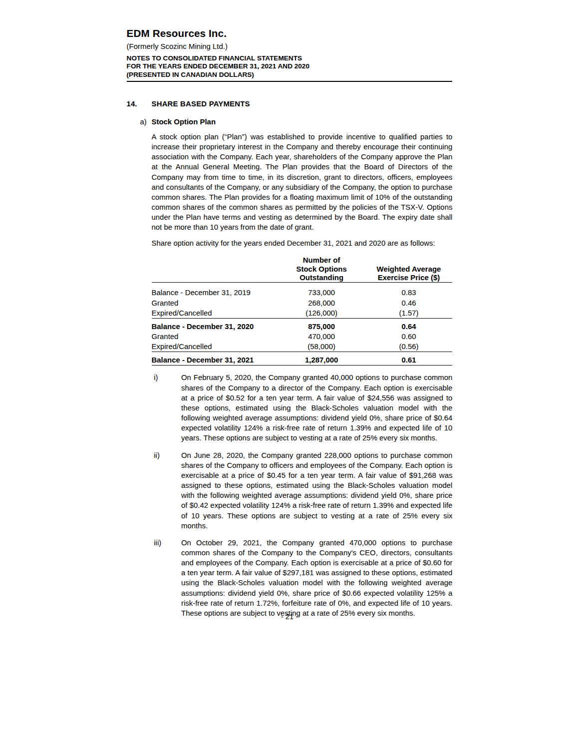EDM Resources Inc.
(Formerly Scozinc Mining Ltd.)
NOTES TO CONSOLIDATED FINANCIAL STATEMENTS
FOR THE YEARS ENDED DECEMBER 31, 2021 AND 2020
(PRESENTED IN CANADIAN DOLLARS)
14.
SHARE BASED PAYMENTS
a)
Stock Option Plan
A stock option plan (“Plan”) was established to provide incentive to qualified parties to increase their proprietary interest in the Company and thereby encourage their continuing association with the Company. Each year, shareholders of the Company approve the Plan at the Annual General Meeting. The Plan provides that the Board of Directors of the Company may from time to time, in its discretion, grant to directors, officers, employees and consultants of the Company, or any subsidiary of the Company, the option to purchase common shares. The Plan provides for a floating maximum limit of 10% of the outstanding common shares of the common shares as permitted by the policies of the TSX-V. Options under the Plan have terms and vesting as determined by the Board. The expiry date shall not be more than 10 years from the date of grant.
Share option activity for the years ended December 31, 2021 and 2020 are as follows:
| | Number of Stock Options Outstanding | Weighted Average Exercise Price ($) |
| --- | --- | --- |
| Balance - December 31, 2019 | 733,000 | 0.83 |
| Granted | 268,000 | 0.46 |
| Expired/Cancelled | (126,000) | (1.57) |
| Balance - December 31, 2020 | 875,000 | 0.64 |
| Granted | 470,000 | 0.60 |
| Expired/Cancelled | (58,000) | (0.56) |
| Balance - December 31, 2021 | 1,287,000 | 0.61 |
i) On February 5, 2020, the Company granted 40,000 options to purchase common shares of the Company to a director of the Company. Each option is exercisable at a price of $0.52 for a ten year term. A fair value of $24,556 was assigned to these options, estimated using the Black-Scholes valuation model with the following weighted average assumptions: dividend yield 0%, share price of $0.64 expected volatility 124% a risk-free rate of return 1.39% and expected life of 10 years. These options are subject to vesting at a rate of 25% every six months.
ii) On June 28, 2020, the Company granted 228,000 options to purchase common shares of the Company to officers and employees of the Company. Each option is exercisable at a price of $0.45 for a ten year term. A fair value of $91,268 was assigned to these options, estimated using the Black-Scholes valuation model with the following weighted average assumptions: dividend yield 0%, share price of $0.42 expected volatility 124% a risk-free rate of return 1.39% and expected life of 10 years. These options are subject to vesting at a rate of 25% every six months.
iii) On October 29, 2021, the Company granted 470,000 options to purchase common shares of the Company to the Company's CEO, directors, consultants and employees of the Company. Each option is exercisable at a price of $0.60 for a ten year term. A fair value of $297,181 was assigned to these options, estimated using the Black-Scholes valuation model with the following weighted average assumptions: dividend yield 0%, share price of $0.66 expected volatility 125% a risk-free rate of return 1.72%, forfeiture rate of 0%, and expected life of 10 years. These options are subject to vesting at a rate of 25% every six months.
- 21 -